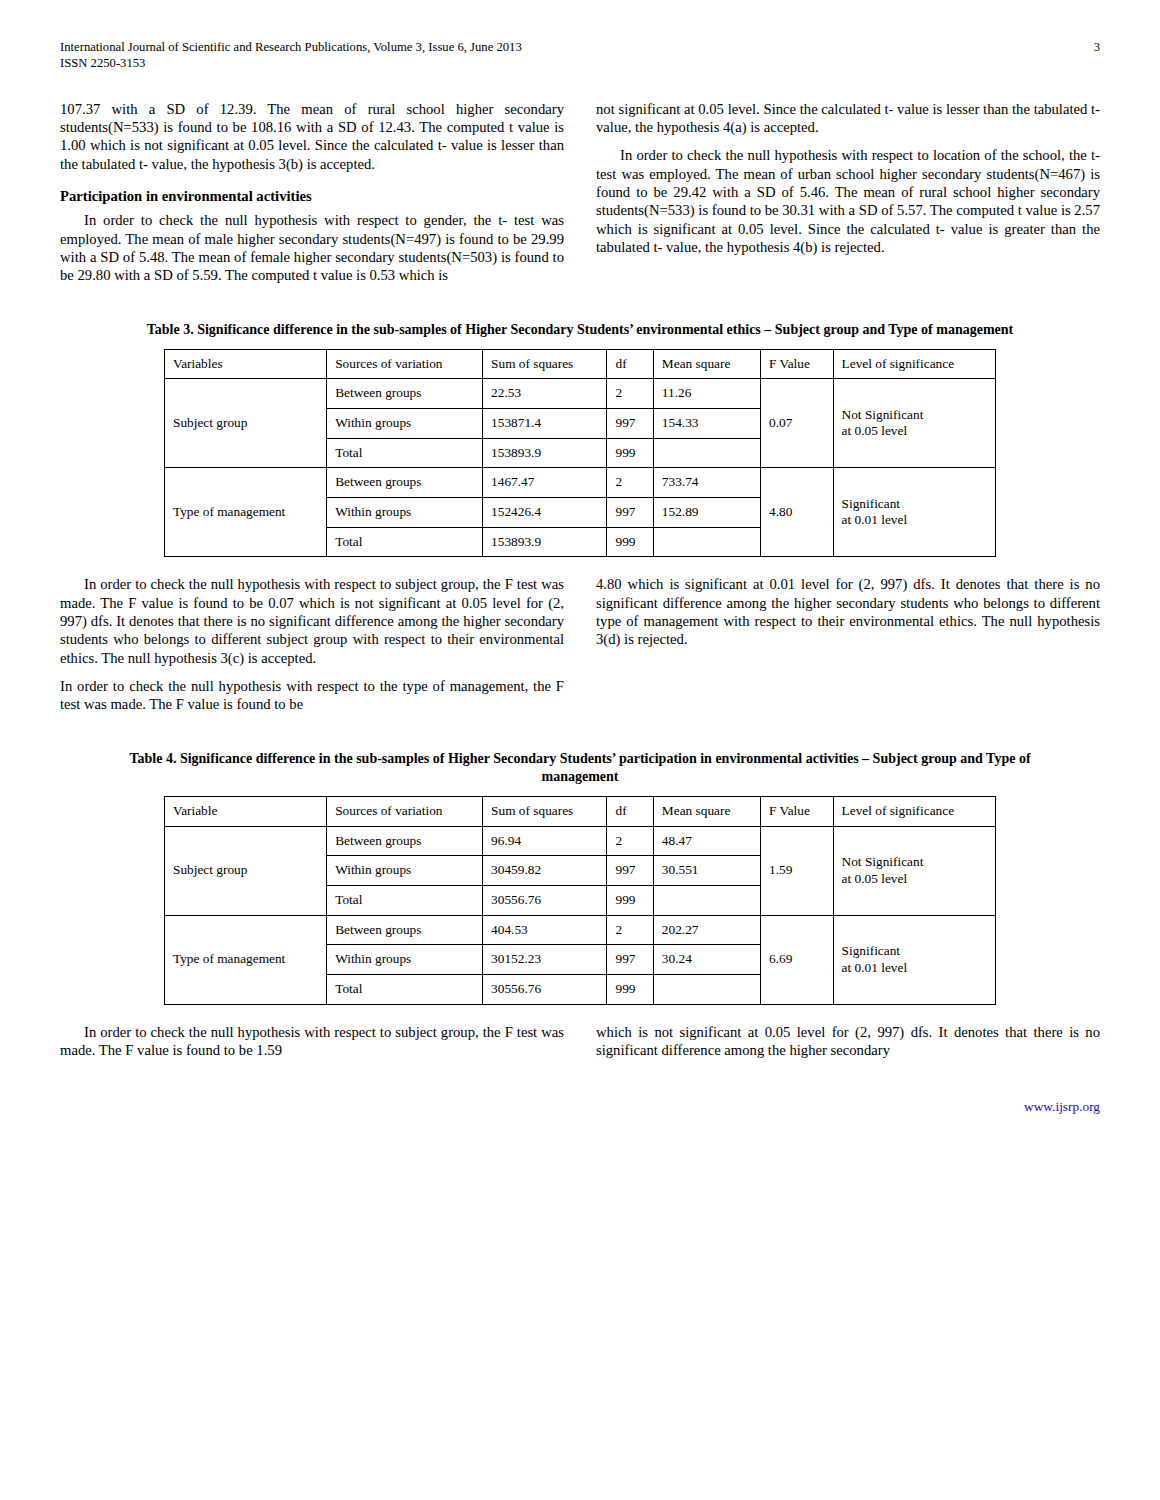International Journal of Scientific and Research Publications, Volume 3, Issue 6, June 2013
ISSN 2250-3153
3
107.37 with a SD of 12.39. The mean of rural school higher secondary students(N=533) is found to be 108.16 with a SD of 12.43. The computed t value is 1.00 which is not significant at 0.05 level. Since the calculated t- value is lesser than the tabulated t- value, the hypothesis 3(b) is accepted.
Participation in environmental activities
In order to check the null hypothesis with respect to gender, the t- test was employed. The mean of male higher secondary students(N=497) is found to be 29.99 with a SD of 5.48. The mean of female higher secondary students(N=503) is found to be 29.80 with a SD of 5.59. The computed t value is 0.53 which is
not significant at 0.05 level. Since the calculated t- value is lesser than the tabulated t- value, the hypothesis 4(a) is accepted.
In order to check the null hypothesis with respect to location of the school, the t- test was employed. The mean of urban school higher secondary students(N=467) is found to be 29.42 with a SD of 5.46. The mean of rural school higher secondary students(N=533) is found to be 30.31 with a SD of 5.57. The computed t value is 2.57 which is significant at 0.05 level. Since the calculated t- value is greater than the tabulated t- value, the hypothesis 4(b) is rejected.
Table 3. Significance difference in the sub-samples of Higher Secondary Students’ environmental ethics – Subject group and Type of management
| Variables | Sources of variation | Sum of squares | df | Mean square | F Value | Level of significance |
| --- | --- | --- | --- | --- | --- | --- |
| Subject group | Between groups | 22.53 | 2 | 11.26 | 0.07 | Not Significant at 0.05 level |
| Within groups | 153871.4 | 997 | 154.33 |
| Total | 153893.9 | 999 | |
| Type of management | Between groups | 1467.47 | 2 | 733.74 | 4.80 | Significant at 0.01 level |
| Within groups | 152426.4 | 997 | 152.89 |
| Total | 153893.9 | 999 | |
In order to check the null hypothesis with respect to subject group, the F test was made. The F value is found to be 0.07 which is not significant at 0.05 level for (2, 997) dfs. It denotes that there is no significant difference among the higher secondary students who belongs to different subject group with respect to their environmental ethics. The null hypothesis 3(c) is accepted.
In order to check the null hypothesis with respect to the type of management, the F test was made. The F value is found to be
4.80 which is significant at 0.01 level for (2, 997) dfs. It denotes that there is no significant difference among the higher secondary students who belongs to different type of management with respect to their environmental ethics. The null hypothesis 3(d) is rejected.
Table 4. Significance difference in the sub-samples of Higher Secondary Students’ participation in environmental activities – Subject group and Type of management
| Variable | Sources of variation | Sum of squares | df | Mean square | F Value | Level of significance |
| --- | --- | --- | --- | --- | --- | --- |
| Subject group | Between groups | 96.94 | 2 | 48.47 | 1.59 | Not Significant at 0.05 level |
| Within groups | 30459.82 | 997 | 30.551 |
| Total | 30556.76 | 999 | |
| Type of management | Between groups | 404.53 | 2 | 202.27 | 6.69 | Significant at 0.01 level |
| Within groups | 30152.23 | 997 | 30.24 |
| Total | 30556.76 | 999 | |
In order to check the null hypothesis with respect to subject group, the F test was made. The F value is found to be 1.59
which is not significant at 0.05 level for (2, 997) dfs. It denotes that there is no significant difference among the higher secondary
www.ijsrp.org